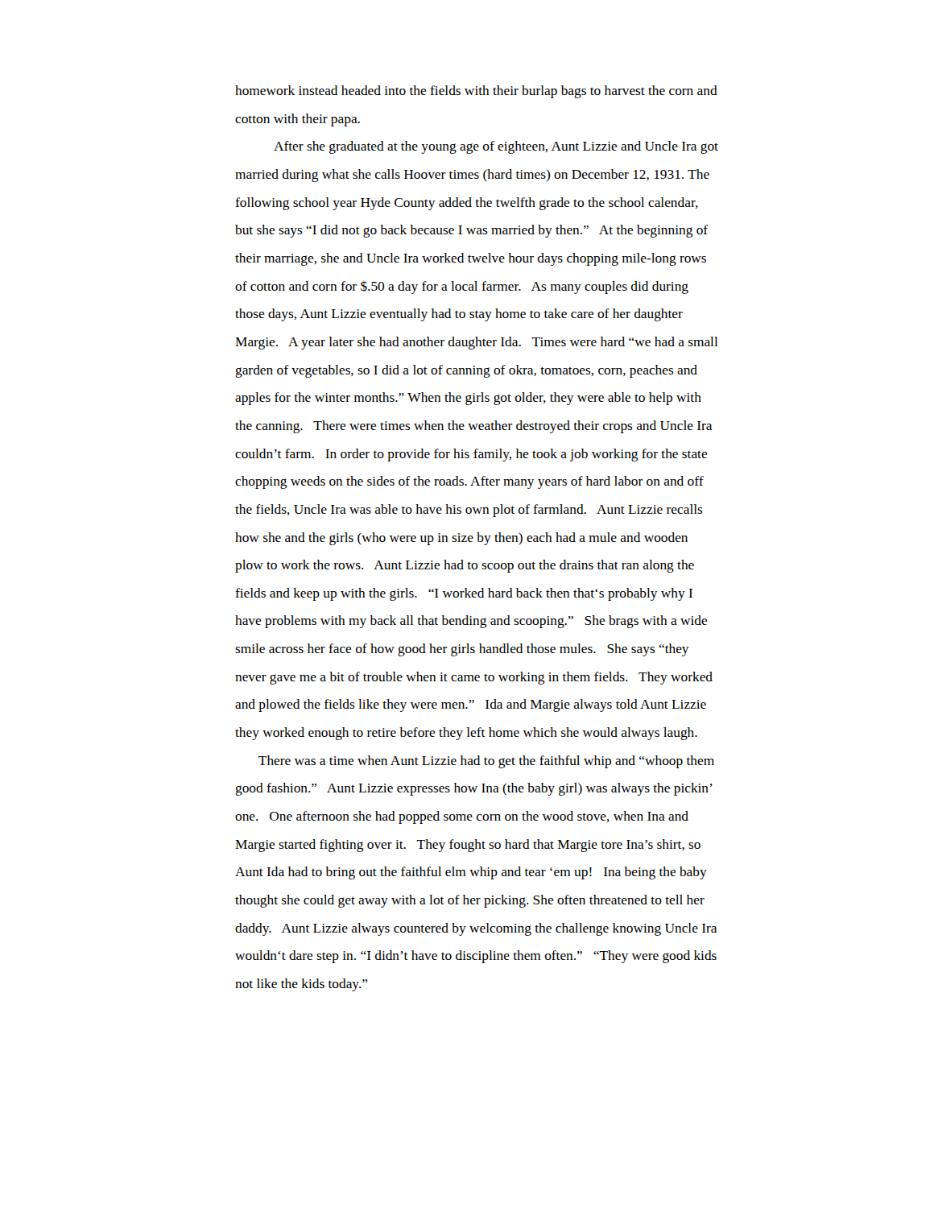homework instead headed into the fields with their burlap bags to harvest the corn and cotton with their papa.
After she graduated at the young age of eighteen, Aunt Lizzie and Uncle Ira got married during what she calls Hoover times (hard times) on December 12, 1931. The following school year Hyde County added the twelfth grade to the school calendar, but she says “I did not go back because I was married by then.” At the beginning of their marriage, she and Uncle Ira worked twelve hour days chopping mile-long rows of cotton and corn for $.50 a day for a local farmer. As many couples did during those days, Aunt Lizzie eventually had to stay home to take care of her daughter Margie. A year later she had another daughter Ida. Times were hard “we had a small garden of vegetables, so I did a lot of canning of okra, tomatoes, corn, peaches and apples for the winter months.” When the girls got older, they were able to help with the canning. There were times when the weather destroyed their crops and Uncle Ira couldn’t farm. In order to provide for his family, he took a job working for the state chopping weeds on the sides of the roads. After many years of hard labor on and off the fields, Uncle Ira was able to have his own plot of farmland. Aunt Lizzie recalls how she and the girls (who were up in size by then) each had a mule and wooden plow to work the rows. Aunt Lizzie had to scoop out the drains that ran along the fields and keep up with the girls. “I worked hard back then that‘s probably why I have problems with my back all that bending and scooping.” She brags with a wide smile across her face of how good her girls handled those mules. She says “they never gave me a bit of trouble when it came to working in them fields. They worked and plowed the fields like they were men.” Ida and Margie always told Aunt Lizzie they worked enough to retire before they left home which she would always laugh.
There was a time when Aunt Lizzie had to get the faithful whip and “whoop them good fashion.” Aunt Lizzie expresses how Ina (the baby girl) was always the pickin’ one. One afternoon she had popped some corn on the wood stove, when Ina and Margie started fighting over it. They fought so hard that Margie tore Ina’s shirt, so Aunt Ida had to bring out the faithful elm whip and tear ‘em up! Ina being the baby thought she could get away with a lot of her picking. She often threatened to tell her daddy. Aunt Lizzie always countered by welcoming the challenge knowing Uncle Ira wouldn‘t dare step in. “I didn’t have to discipline them often.” “They were good kids not like the kids today.”